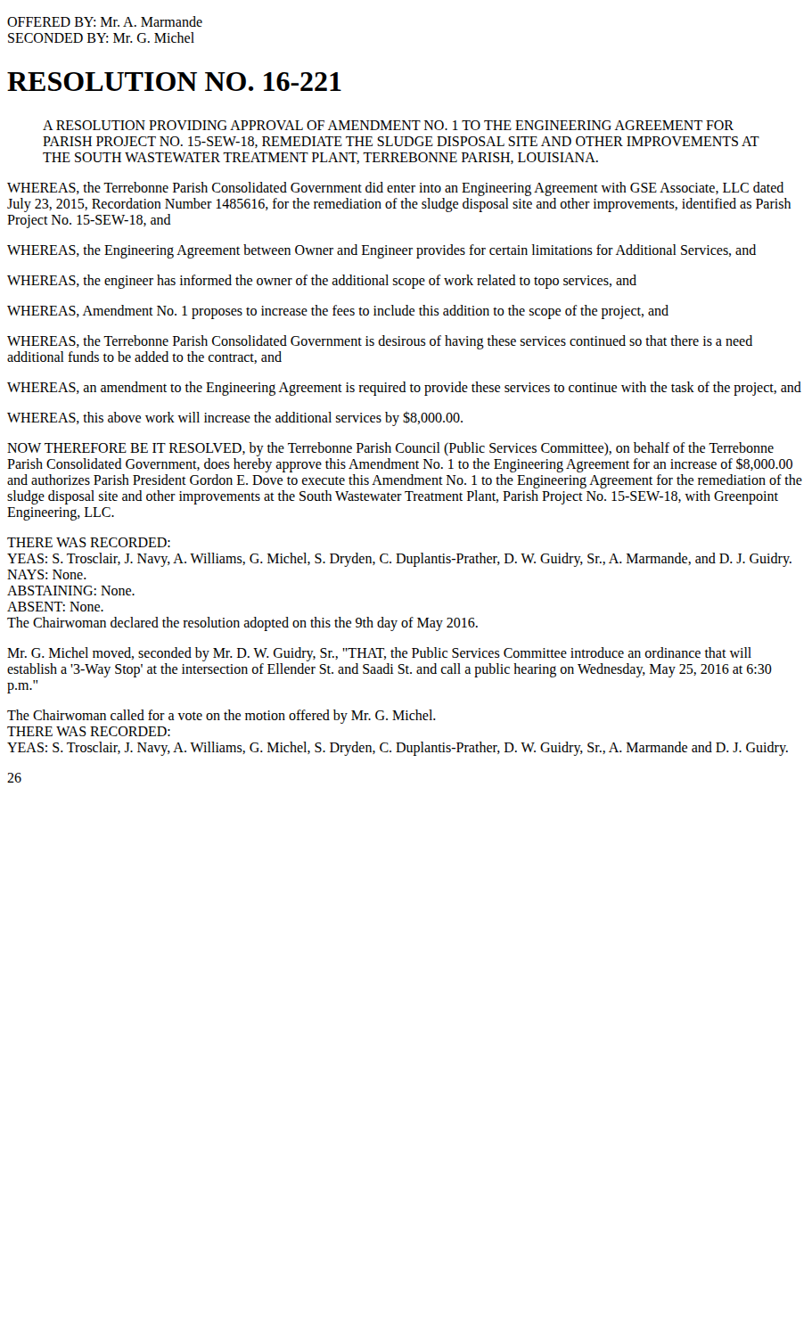OFFERED BY: Mr. A. Marmande
SECONDED BY: Mr. G. Michel
RESOLUTION NO. 16-221
A RESOLUTION PROVIDING APPROVAL OF AMENDMENT NO. 1 TO THE ENGINEERING AGREEMENT FOR PARISH PROJECT NO. 15-SEW-18, REMEDIATE THE SLUDGE DISPOSAL SITE AND OTHER IMPROVEMENTS AT THE SOUTH WASTEWATER TREATMENT PLANT, TERREBONNE PARISH, LOUISIANA.
WHEREAS, the Terrebonne Parish Consolidated Government did enter into an Engineering Agreement with GSE Associate, LLC dated July 23, 2015, Recordation Number 1485616, for the remediation of the sludge disposal site and other improvements, identified as Parish Project No. 15-SEW-18, and
WHEREAS, the Engineering Agreement between Owner and Engineer provides for certain limitations for Additional Services, and
WHEREAS, the engineer has informed the owner of the additional scope of work related to topo services, and
WHEREAS, Amendment No. 1 proposes to increase the fees to include this addition to the scope of the project, and
WHEREAS, the Terrebonne Parish Consolidated Government is desirous of having these services continued so that there is a need additional funds to be added to the contract, and
WHEREAS, an amendment to the Engineering Agreement is required to provide these services to continue with the task of the project, and
WHEREAS, this above work will increase the additional services by $8,000.00.
NOW THEREFORE BE IT RESOLVED, by the Terrebonne Parish Council (Public Services Committee), on behalf of the Terrebonne Parish Consolidated Government, does hereby approve this Amendment No. 1 to the Engineering Agreement for an increase of $8,000.00 and authorizes Parish President Gordon E. Dove to execute this Amendment No. 1 to the Engineering Agreement for the remediation of the sludge disposal site and other improvements at the South Wastewater Treatment Plant, Parish Project No. 15-SEW-18, with Greenpoint Engineering, LLC.
THERE WAS RECORDED:
YEAS: S. Trosclair, J. Navy, A. Williams, G. Michel, S. Dryden, C. Duplantis-Prather, D. W. Guidry, Sr., A. Marmande, and D. J. Guidry.
NAYS: None.
ABSTAINING: None.
ABSENT: None.
The Chairwoman declared the resolution adopted on this the 9th day of May 2016.
Mr. G. Michel moved, seconded by Mr. D. W. Guidry, Sr., "THAT, the Public Services Committee introduce an ordinance that will establish a '3-Way Stop' at the intersection of Ellender St. and Saadi St. and call a public hearing on Wednesday, May 25, 2016 at 6:30 p.m."
The Chairwoman called for a vote on the motion offered by Mr. G. Michel.
THERE WAS RECORDED:
YEAS: S. Trosclair, J. Navy, A. Williams, G. Michel, S. Dryden, C. Duplantis-Prather, D. W. Guidry, Sr., A. Marmande and D. J. Guidry.
26